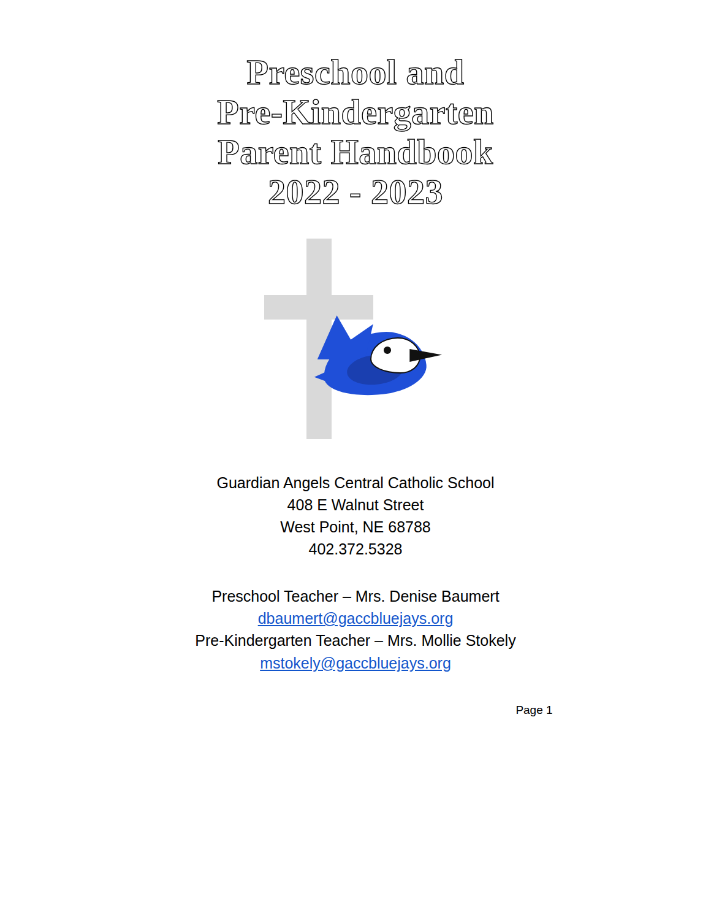Preschool and
Pre-Kindergarten
Parent Handbook
2022 - 2023
Guardian Angels Central Catholic School
408 E Walnut Street
West Point, NE 68788
402.372.5328
Preschool Teacher – Mrs. Denise Baumert
dbaumert@gaccbluejays.org
Pre-Kindergarten Teacher – Mrs. Mollie Stokely
mstokely@gaccbluejays.org
Page 1